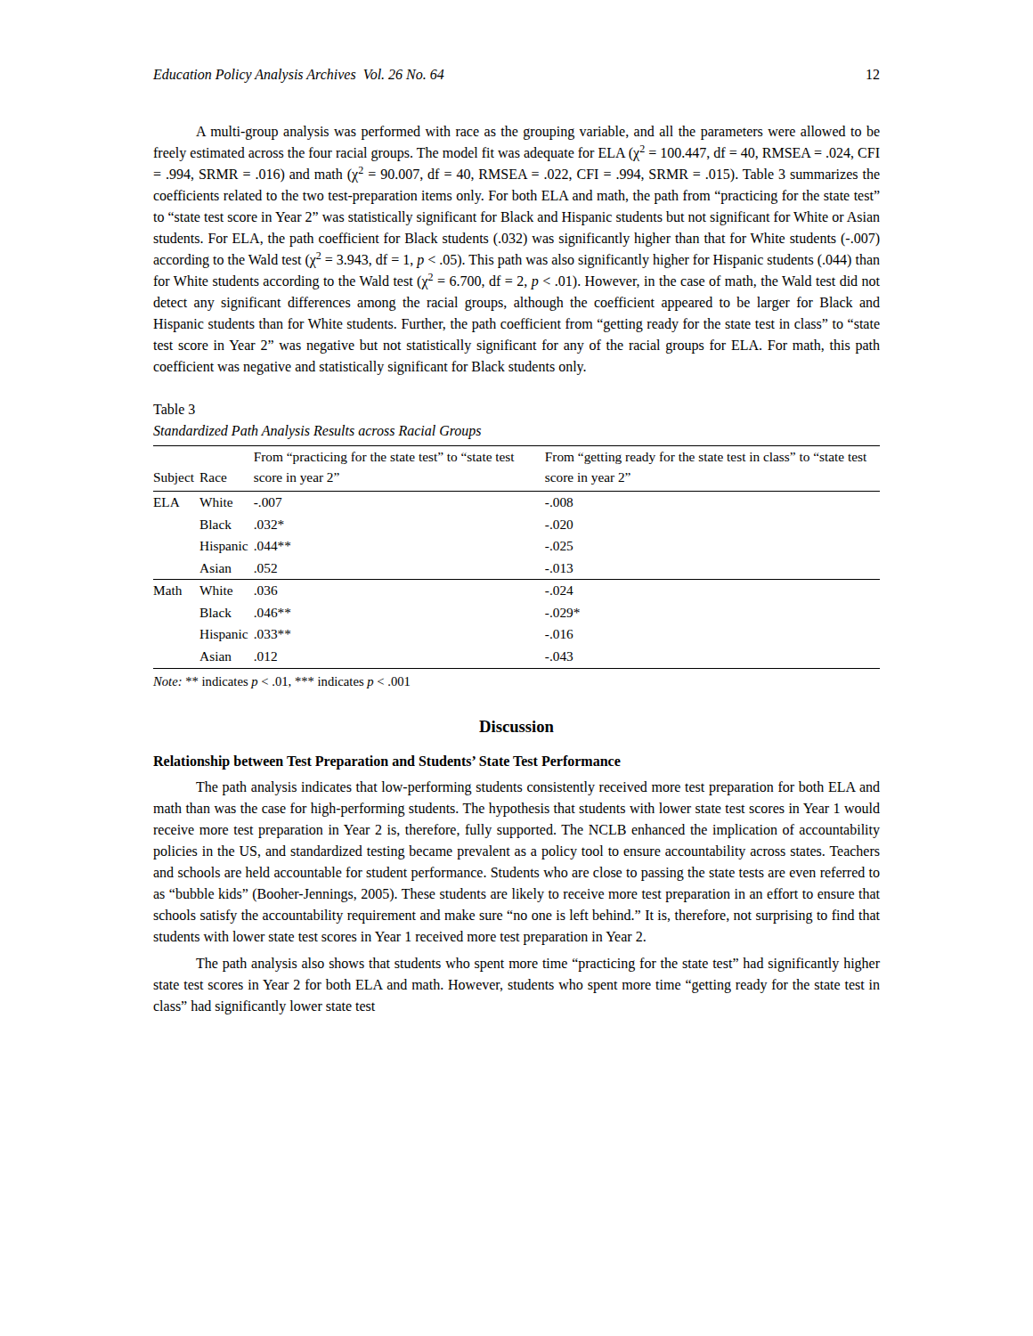Education Policy Analysis Archives Vol. 26 No. 64 12
A multi-group analysis was performed with race as the grouping variable, and all the parameters were allowed to be freely estimated across the four racial groups. The model fit was adequate for ELA (χ2 = 100.447, df = 40, RMSEA = .024, CFI = .994, SRMR = .016) and math (χ2 = 90.007, df = 40, RMSEA = .022, CFI = .994, SRMR = .015). Table 3 summarizes the coefficients related to the two test-preparation items only. For both ELA and math, the path from “practicing for the state test” to “state test score in Year 2” was statistically significant for Black and Hispanic students but not significant for White or Asian students. For ELA, the path coefficient for Black students (.032) was significantly higher than that for White students (-.007) according to the Wald test (χ2 = 3.943, df = 1, p < .05). This path was also significantly higher for Hispanic students (.044) than for White students according to the Wald test (χ2 = 6.700, df = 2, p < .01). However, in the case of math, the Wald test did not detect any significant differences among the racial groups, although the coefficient appeared to be larger for Black and Hispanic students than for White students. Further, the path coefficient from “getting ready for the state test in class” to “state test score in Year 2” was negative but not statistically significant for any of the racial groups for ELA. For math, this path coefficient was negative and statistically significant for Black students only.
Table 3 Standardized Path Analysis Results across Racial Groups
| Subject | Race | From “practicing for the state test” to “state test score in year 2” | From “getting ready for the state test in class” to “state test score in year 2” |
| --- | --- | --- | --- |
| ELA | White | -.007 | -.008 |
| | Black | .032* | -.020 |
| | Hispanic | .044** | -.025 |
| | Asian | .052 | -.013 |
| Math | White | .036 | -.024 |
| | Black | .046** | -.029* |
| | Hispanic | .033** | -.016 |
| | Asian | .012 | -.043 |
Note: ** indicates p < .01, *** indicates p < .001
Discussion
Relationship between Test Preparation and Students’ State Test Performance
The path analysis indicates that low-performing students consistently received more test preparation for both ELA and math than was the case for high-performing students. The hypothesis that students with lower state test scores in Year 1 would receive more test preparation in Year 2 is, therefore, fully supported. The NCLB enhanced the implication of accountability policies in the US, and standardized testing became prevalent as a policy tool to ensure accountability across states. Teachers and schools are held accountable for student performance. Students who are close to passing the state tests are even referred to as “bubble kids” (Booher-Jennings, 2005). These students are likely to receive more test preparation in an effort to ensure that schools satisfy the accountability requirement and make sure “no one is left behind.” It is, therefore, not surprising to find that students with lower state test scores in Year 1 received more test preparation in Year 2.
The path analysis also shows that students who spent more time “practicing for the state test” had significantly higher state test scores in Year 2 for both ELA and math. However, students who spent more time “getting ready for the state test in class” had significantly lower state test